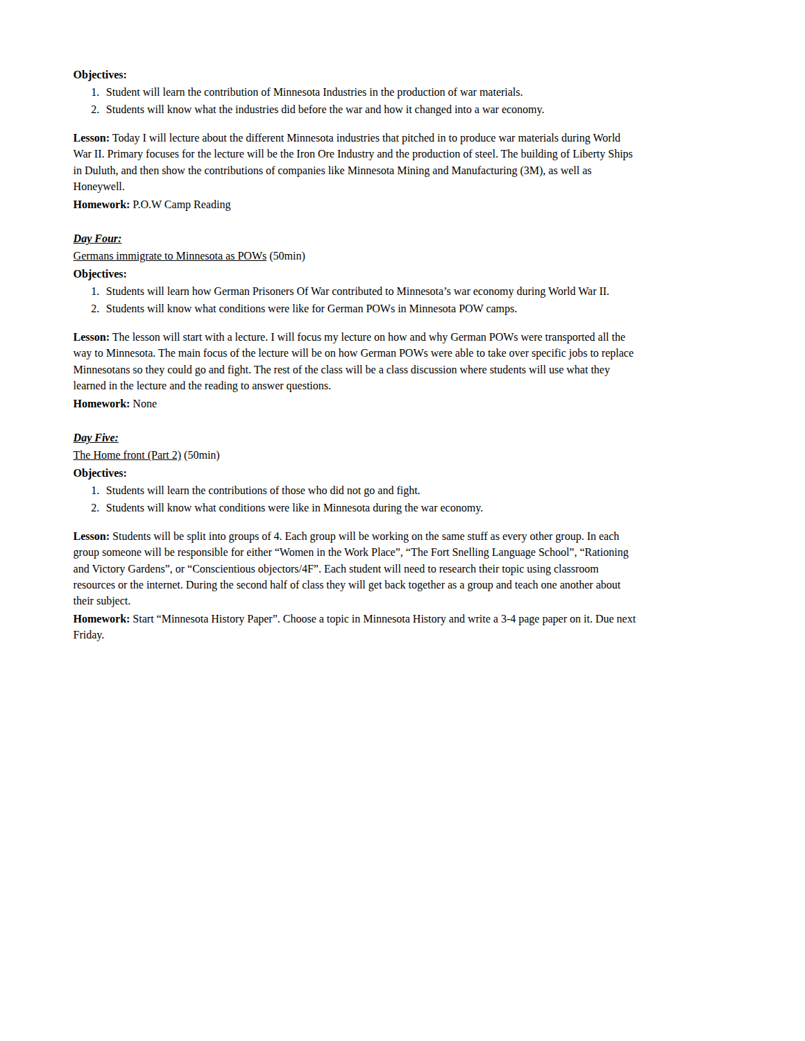Objectives:
Student will learn the contribution of Minnesota Industries in the production of war materials.
Students will know what the industries did before the war and how it changed into a war economy.
Lesson: Today I will lecture about the different Minnesota industries that pitched in to produce war materials during World War II. Primary focuses for the lecture will be the Iron Ore Industry and the production of steel. The building of Liberty Ships in Duluth, and then show the contributions of companies like Minnesota Mining and Manufacturing (3M), as well as Honeywell.
Homework: P.O.W Camp Reading
Day Four:
Germans immigrate to Minnesota as POWs (50min)
Objectives:
Students will learn how German Prisoners Of War contributed to Minnesota’s war economy during World War II.
Students will know what conditions were like for German POWs in Minnesota POW camps.
Lesson: The lesson will start with a lecture. I will focus my lecture on how and why German POWs were transported all the way to Minnesota. The main focus of the lecture will be on how German POWs were able to take over specific jobs to replace Minnesotans so they could go and fight. The rest of the class will be a class discussion where students will use what they learned in the lecture and the reading to answer questions.
Homework: None
Day Five:
The Home front (Part 2) (50min)
Objectives:
Students will learn the contributions of those who did not go and fight.
Students will know what conditions were like in Minnesota during the war economy.
Lesson: Students will be split into groups of 4. Each group will be working on the same stuff as every other group. In each group someone will be responsible for either “Women in the Work Place”, “The Fort Snelling Language School”, “Rationing and Victory Gardens”, or “Conscientious objectors/4F”. Each student will need to research their topic using classroom resources or the internet. During the second half of class they will get back together as a group and teach one another about their subject.
Homework: Start “Minnesota History Paper”. Choose a topic in Minnesota History and write a 3-4 page paper on it. Due next Friday.